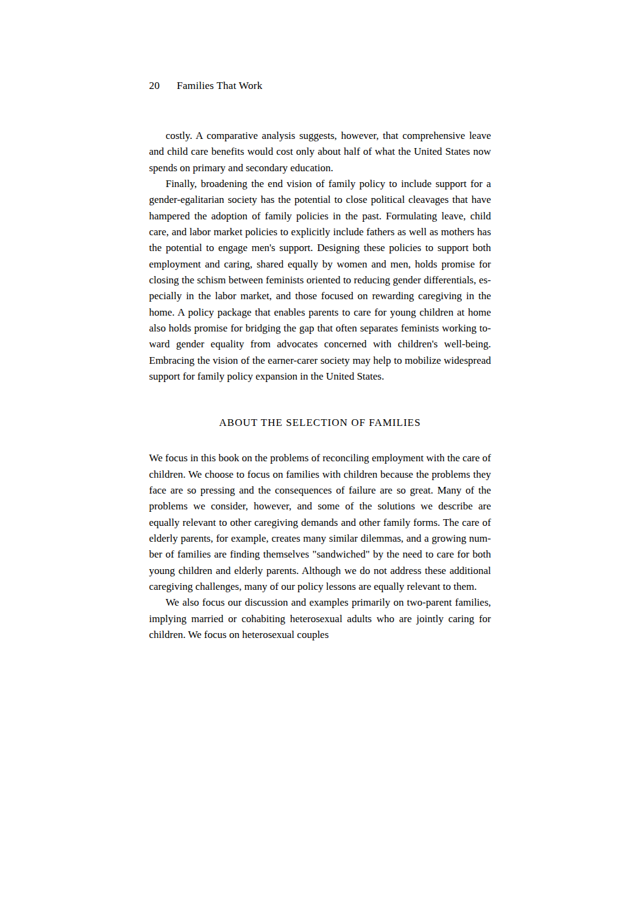20 Families That Work
costly. A comparative analysis suggests, however, that comprehensive leave and child care benefits would cost only about half of what the United States now spends on primary and secondary education.
Finally, broadening the end vision of family policy to include support for a gender-egalitarian society has the potential to close political cleavages that have hampered the adoption of family policies in the past. Formulating leave, child care, and labor market policies to explicitly include fathers as well as mothers has the potential to engage men's support. Designing these policies to support both employment and caring, shared equally by women and men, holds promise for closing the schism between feminists oriented to reducing gender differentials, especially in the labor market, and those focused on rewarding caregiving in the home. A policy package that enables parents to care for young children at home also holds promise for bridging the gap that often separates feminists working toward gender equality from advocates concerned with children's well-being. Embracing the vision of the earner-carer society may help to mobilize widespread support for family policy expansion in the United States.
ABOUT THE SELECTION OF FAMILIES
We focus in this book on the problems of reconciling employment with the care of children. We choose to focus on families with children because the problems they face are so pressing and the consequences of failure are so great. Many of the problems we consider, however, and some of the solutions we describe are equally relevant to other caregiving demands and other family forms. The care of elderly parents, for example, creates many similar dilemmas, and a growing number of families are finding themselves "sandwiched" by the need to care for both young children and elderly parents. Although we do not address these additional caregiving challenges, many of our policy lessons are equally relevant to them.
We also focus our discussion and examples primarily on two-parent families, implying married or cohabiting heterosexual adults who are jointly caring for children. We focus on heterosexual couples